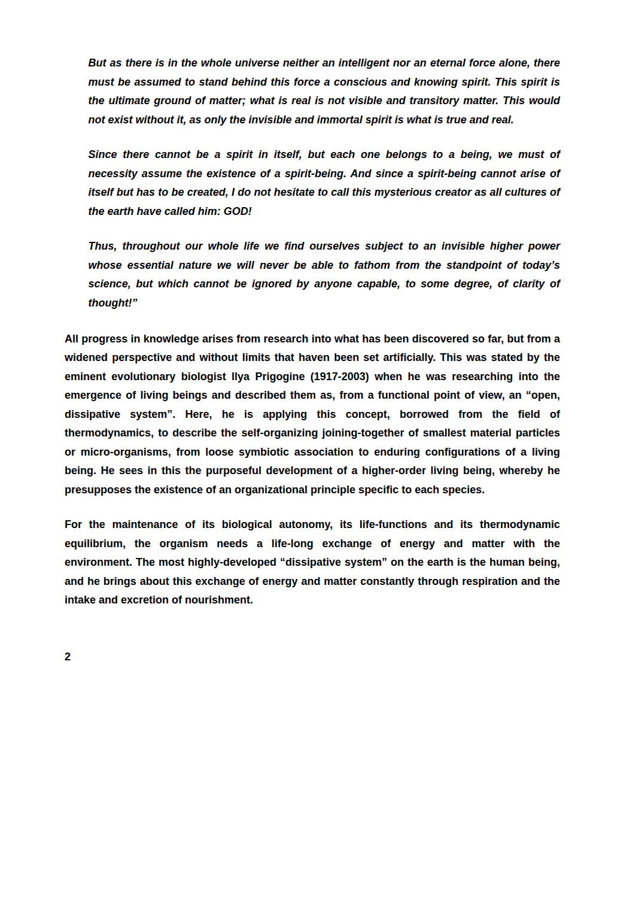But as there is in the whole universe neither an intelligent nor an eternal force alone, there must be assumed to stand behind this force a conscious and knowing spirit. This spirit is the ultimate ground of matter; what is real is not visible and transitory matter. This would not exist without it, as only the invisible and immortal spirit is what is true and real.
Since there cannot be a spirit in itself, but each one belongs to a being, we must of necessity assume the existence of a spirit-being. And since a spirit-being cannot arise of itself but has to be created, I do not hesitate to call this mysterious creator as all cultures of the earth have called him: GOD!
Thus, throughout our whole life we find ourselves subject to an invisible higher power whose essential nature we will never be able to fathom from the standpoint of today’s science, but which cannot be ignored by anyone capable, to some degree, of clarity of thought!”
All progress in knowledge arises from research into what has been discovered so far, but from a widened perspective and without limits that haven been set artificially. This was stated by the eminent evolutionary biologist Ilya Prigogine (1917-2003) when he was researching into the emergence of living beings and described them as, from a functional point of view, an “open, dissipative system”. Here, he is applying this concept, borrowed from the field of thermodynamics, to describe the self-organizing joining-together of smallest material particles or micro-organisms, from loose symbiotic association to enduring configurations of a living being. He sees in this the purposeful development of a higher-order living being, whereby he presupposes the existence of an organizational principle specific to each species.
For the maintenance of its biological autonomy, its life-functions and its thermodynamic equilibrium, the organism needs a life-long exchange of energy and matter with the environment. The most highly-developed “dissipative system” on the earth is the human being, and he brings about this exchange of energy and matter constantly through respiration and the intake and excretion of nourishment.
2